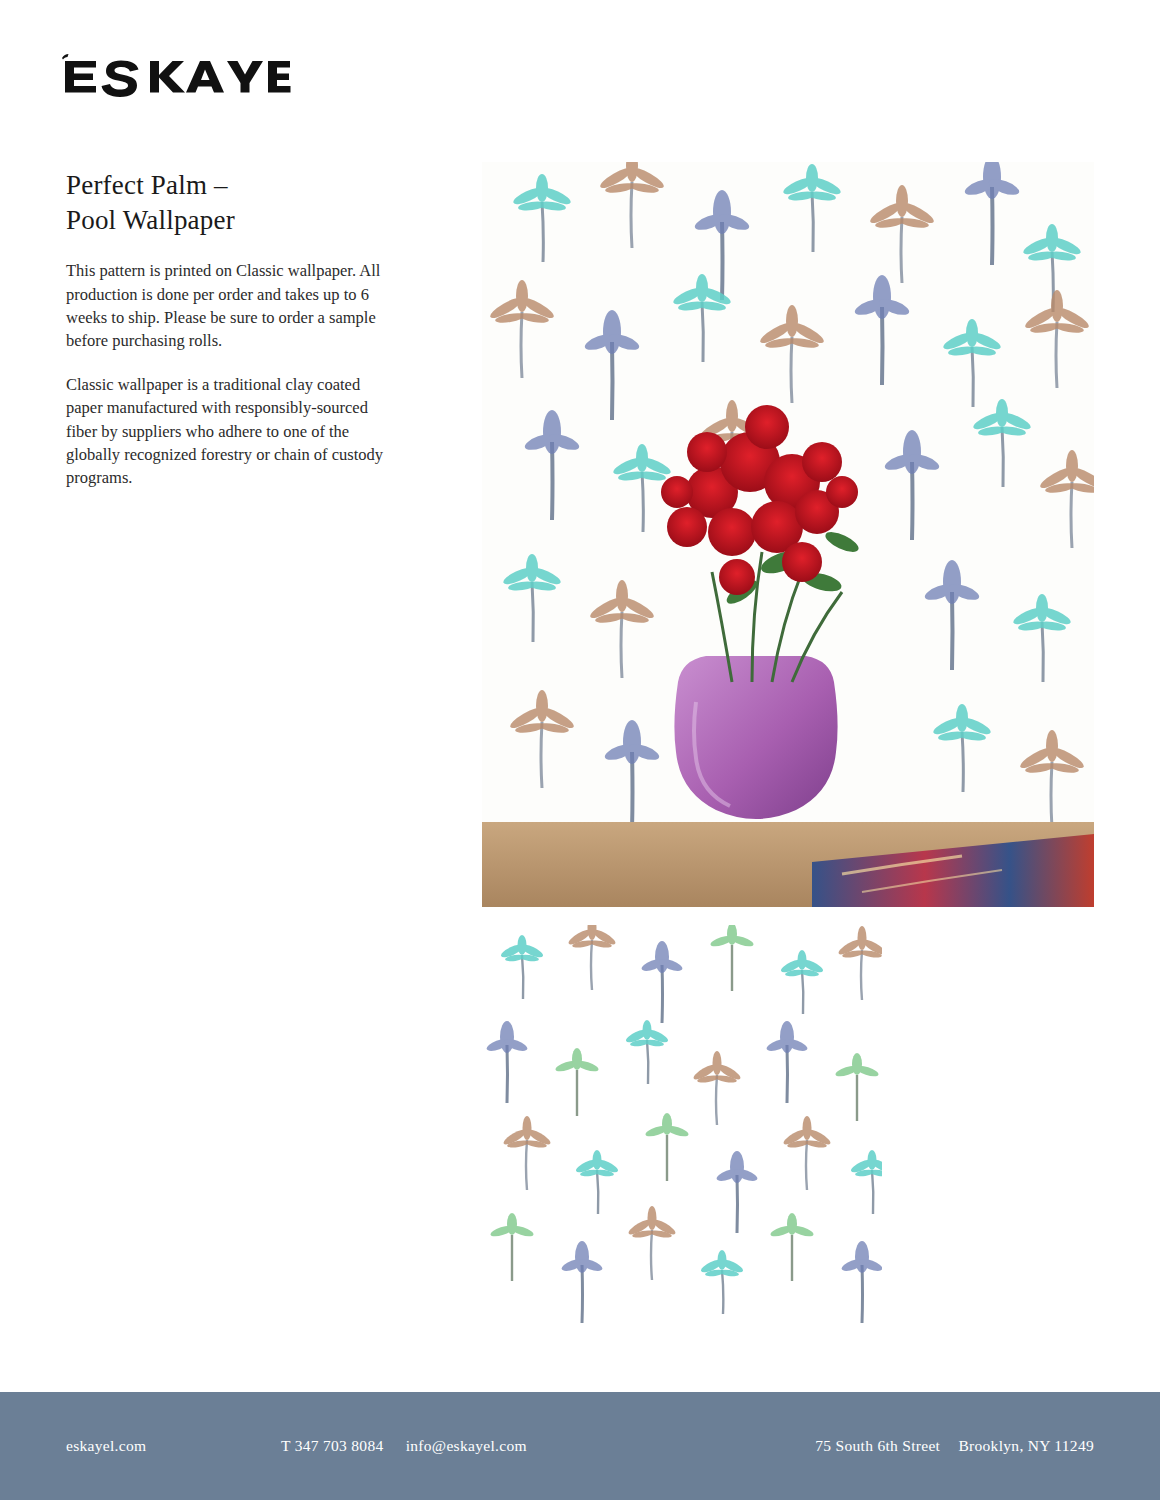Perfect Palm –
Pool Wallpaper
This pattern is printed on Classic wallpaper. All production is done per order and takes up to 6 weeks to ship. Please be sure to order a sample before purchasing rolls.
Classic wallpaper is a traditional clay coated paper manufactured with responsibly-sourced fiber by suppliers who adhere to one of the globally recognized forestry or chain of custody programs.
eskayel.com
T 347 703 8084 info@eskayel.com
75 South 6th Street Brooklyn, NY 11249